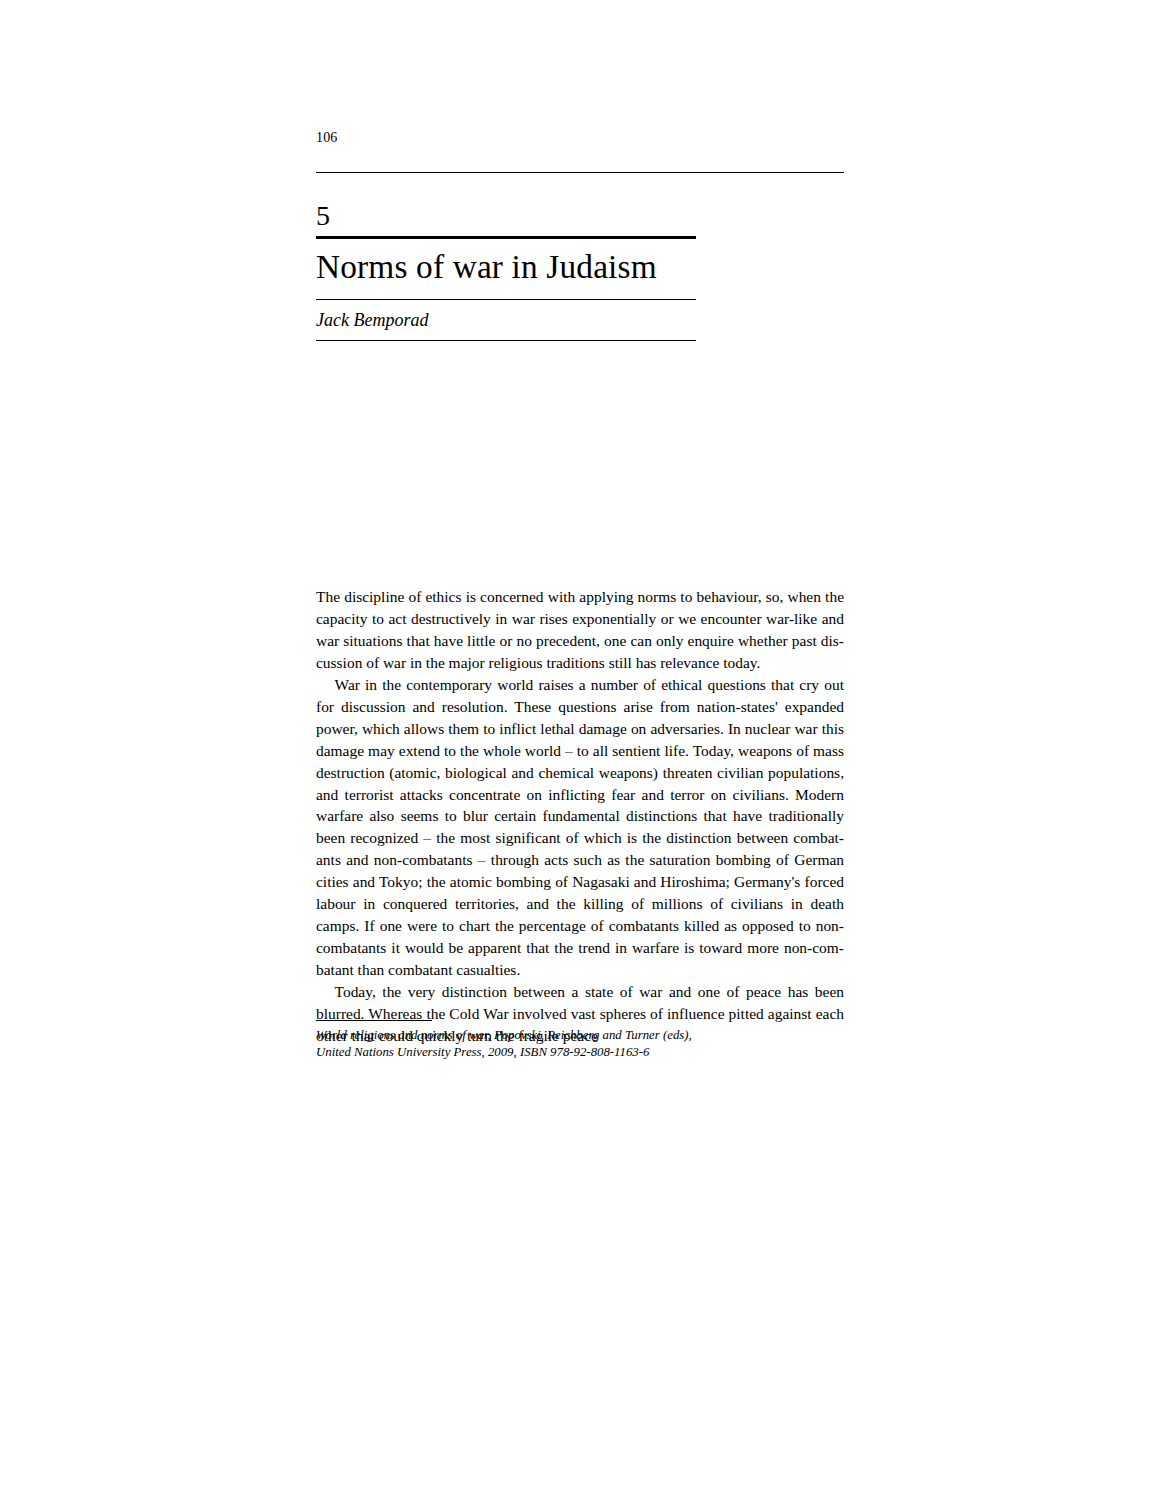106
5
Norms of war in Judaism
Jack Bemporad
The discipline of ethics is concerned with applying norms to behaviour, so, when the capacity to act destructively in war rises exponentially or we encounter war-like and war situations that have little or no precedent, one can only enquire whether past discussion of war in the major religious traditions still has relevance today.
War in the contemporary world raises a number of ethical questions that cry out for discussion and resolution. These questions arise from nation-states' expanded power, which allows them to inflict lethal damage on adversaries. In nuclear war this damage may extend to the whole world – to all sentient life. Today, weapons of mass destruction (atomic, biological and chemical weapons) threaten civilian populations, and terrorist attacks concentrate on inflicting fear and terror on civilians. Modern warfare also seems to blur certain fundamental distinctions that have traditionally been recognized – the most significant of which is the distinction between combatants and non-combatants – through acts such as the saturation bombing of German cities and Tokyo; the atomic bombing of Nagasaki and Hiroshima; Germany's forced labour in conquered territories, and the killing of millions of civilians in death camps. If one were to chart the percentage of combatants killed as opposed to non-combatants it would be apparent that the trend in warfare is toward more non-combatant than combatant casualties.
Today, the very distinction between a state of war and one of peace has been blurred. Whereas the Cold War involved vast spheres of influence pitted against each other that could quickly turn the fragile peace
World religions and norms of war, Popovski, Reichberg and Turner (eds),
United Nations University Press, 2009, ISBN 978-92-808-1163-6